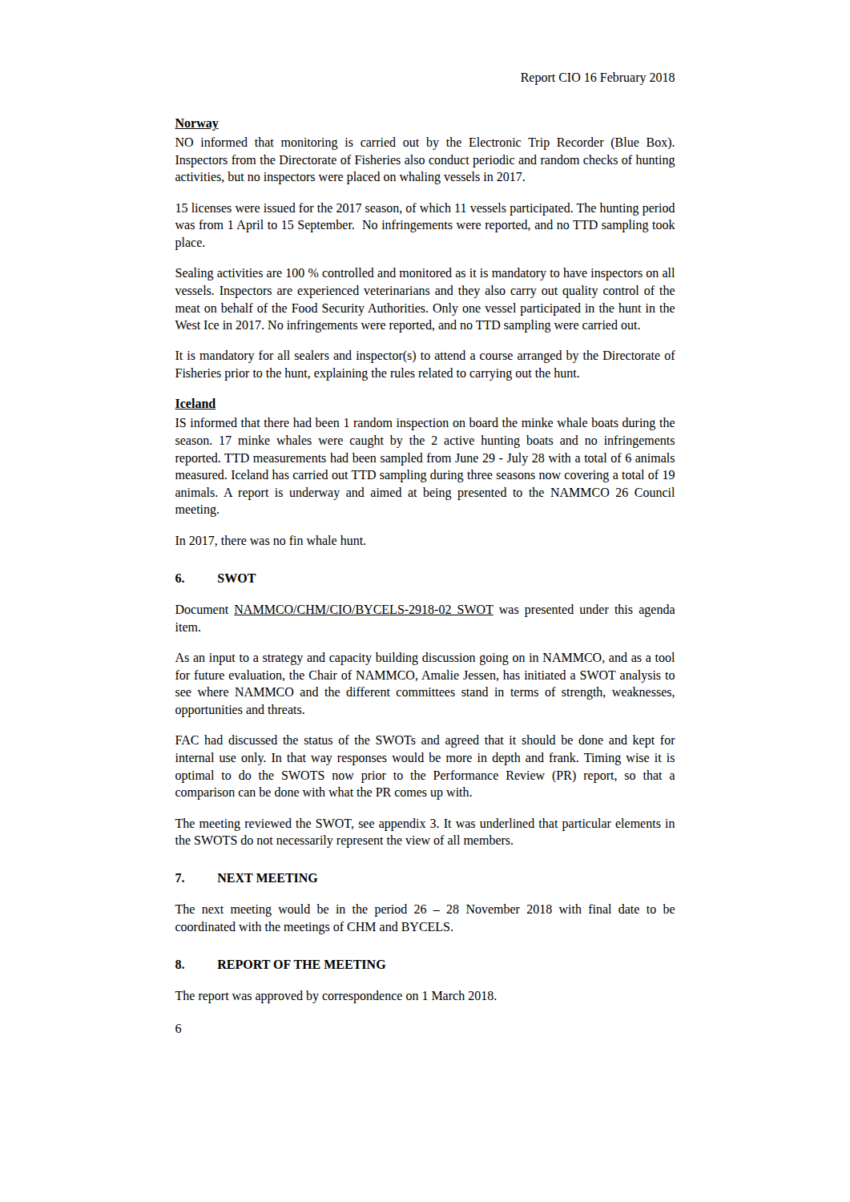Report CIO 16 February 2018
Norway
NO informed that monitoring is carried out by the Electronic Trip Recorder (Blue Box). Inspectors from the Directorate of Fisheries also conduct periodic and random checks of hunting activities, but no inspectors were placed on whaling vessels in 2017.
15 licenses were issued for the 2017 season, of which 11 vessels participated. The hunting period was from 1 April to 15 September. No infringements were reported, and no TTD sampling took place.
Sealing activities are 100 % controlled and monitored as it is mandatory to have inspectors on all vessels. Inspectors are experienced veterinarians and they also carry out quality control of the meat on behalf of the Food Security Authorities. Only one vessel participated in the hunt in the West Ice in 2017. No infringements were reported, and no TTD sampling were carried out.
It is mandatory for all sealers and inspector(s) to attend a course arranged by the Directorate of Fisheries prior to the hunt, explaining the rules related to carrying out the hunt.
Iceland
IS informed that there had been 1 random inspection on board the minke whale boats during the season. 17 minke whales were caught by the 2 active hunting boats and no infringements reported. TTD measurements had been sampled from June 29 - July 28 with a total of 6 animals measured. Iceland has carried out TTD sampling during three seasons now covering a total of 19 animals. A report is underway and aimed at being presented to the NAMMCO 26 Council meeting.
In 2017, there was no fin whale hunt.
6. SWOT
Document NAMMCO/CHM/CIO/BYCELS-2918-02 SWOT was presented under this agenda item.
As an input to a strategy and capacity building discussion going on in NAMMCO, and as a tool for future evaluation, the Chair of NAMMCO, Amalie Jessen, has initiated a SWOT analysis to see where NAMMCO and the different committees stand in terms of strength, weaknesses, opportunities and threats.
FAC had discussed the status of the SWOTs and agreed that it should be done and kept for internal use only. In that way responses would be more in depth and frank. Timing wise it is optimal to do the SWOTS now prior to the Performance Review (PR) report, so that a comparison can be done with what the PR comes up with.
The meeting reviewed the SWOT, see appendix 3. It was underlined that particular elements in the SWOTS do not necessarily represent the view of all members.
7. NEXT MEETING
The next meeting would be in the period 26 – 28 November 2018 with final date to be coordinated with the meetings of CHM and BYCELS.
8. REPORT OF THE MEETING
The report was approved by correspondence on 1 March 2018.
6